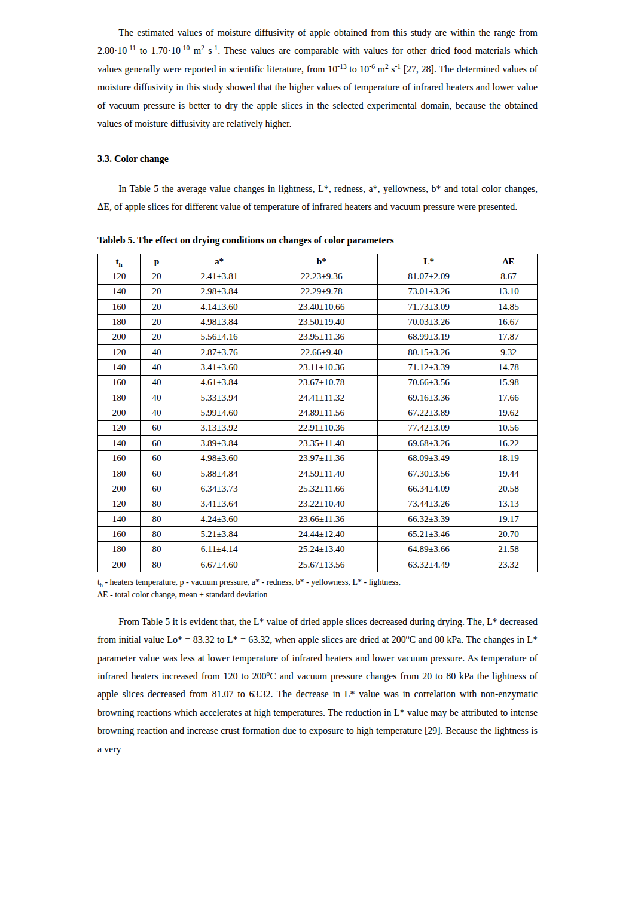The estimated values of moisture diffusivity of apple obtained from this study are within the range from 2.80·10-11 to 1.70·10-10 m2 s-1. These values are comparable with values for other dried food materials which values generally were reported in scientific literature, from 10-13 to 10-6 m2 s-1 [27, 28]. The determined values of moisture diffusivity in this study showed that the higher values of temperature of infrared heaters and lower value of vacuum pressure is better to dry the apple slices in the selected experimental domain, because the obtained values of moisture diffusivity are relatively higher.
3.3. Color change
In Table 5 the average value changes in lightness, L*, redness, a*, yellowness, b* and total color changes, ΔE, of apple slices for different value of temperature of infrared heaters and vacuum pressure were presented.
Tableb 5. The effect on drying conditions on changes of color parameters
| t h | p | a* | b* | L* | ΔE |
| --- | --- | --- | --- | --- | --- |
| 120 | 20 | 2.41±3.81 | 22.23±9.36 | 81.07±2.09 | 8.67 |
| 140 | 20 | 2.98±3.84 | 22.29±9.78 | 73.01±3.26 | 13.10 |
| 160 | 20 | 4.14±3.60 | 23.40±10.66 | 71.73±3.09 | 14.85 |
| 180 | 20 | 4.98±3.84 | 23.50±19.40 | 70.03±3.26 | 16.67 |
| 200 | 20 | 5.56±4.16 | 23.95±11.36 | 68.99±3.19 | 17.87 |
| 120 | 40 | 2.87±3.76 | 22.66±9.40 | 80.15±3.26 | 9.32 |
| 140 | 40 | 3.41±3.60 | 23.11±10.36 | 71.12±3.39 | 14.78 |
| 160 | 40 | 4.61±3.84 | 23.67±10.78 | 70.66±3.56 | 15.98 |
| 180 | 40 | 5.33±3.94 | 24.41±11.32 | 69.16±3.36 | 17.66 |
| 200 | 40 | 5.99±4.60 | 24.89±11.56 | 67.22±3.89 | 19.62 |
| 120 | 60 | 3.13±3.92 | 22.91±10.36 | 77.42±3.09 | 10.56 |
| 140 | 60 | 3.89±3.84 | 23.35±11.40 | 69.68±3.26 | 16.22 |
| 160 | 60 | 4.98±3.60 | 23.97±11.36 | 68.09±3.49 | 18.19 |
| 180 | 60 | 5.88±4.84 | 24.59±11.40 | 67.30±3.56 | 19.44 |
| 200 | 60 | 6.34±3.73 | 25.32±11.66 | 66.34±4.09 | 20.58 |
| 120 | 80 | 3.41±3.64 | 23.22±10.40 | 73.44±3.26 | 13.13 |
| 140 | 80 | 4.24±3.60 | 23.66±11.36 | 66.32±3.39 | 19.17 |
| 160 | 80 | 5.21±3.84 | 24.44±12.40 | 65.21±3.46 | 20.70 |
| 180 | 80 | 6.11±4.14 | 25.24±13.40 | 64.89±3.66 | 21.58 |
| 200 | 80 | 6.67±4.60 | 25.67±13.56 | 63.32±4.49 | 23.32 |
th - heaters temperature, p - vacuum pressure, a* - redness, b* - yellowness, L* - lightness,
ΔE - total color change, mean ± standard deviation
From Table 5 it is evident that, the L* value of dried apple slices decreased during drying. The, L* decreased from initial value Lo* = 83.32 to L* = 63.32, when apple slices are dried at 200oC and 80 kPa. The changes in L* parameter value was less at lower temperature of infrared heaters and lower vacuum pressure. As temperature of infrared heaters increased from 120 to 200oC and vacuum pressure changes from 20 to 80 kPa the lightness of apple slices decreased from 81.07 to 63.32. The decrease in L* value was in correlation with non-enzymatic browning reactions which accelerates at high temperatures. The reduction in L* value may be attributed to intense browning reaction and increase crust formation due to exposure to high temperature [29]. Because the lightness is a very